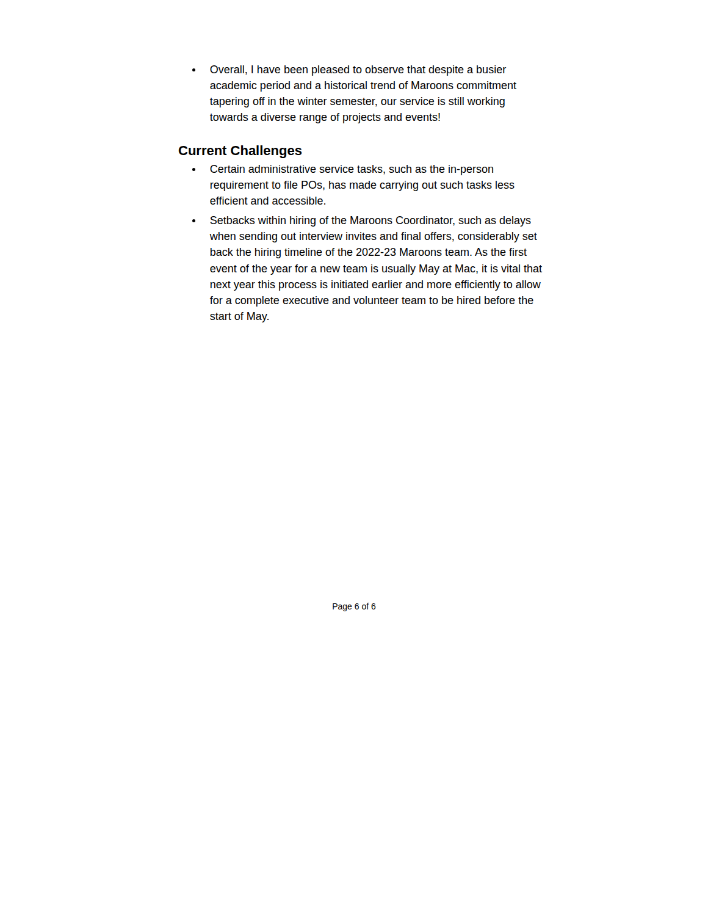Overall, I have been pleased to observe that despite a busier academic period and a historical trend of Maroons commitment tapering off in the winter semester, our service is still working towards a diverse range of projects and events!
Current Challenges
Certain administrative service tasks, such as the in-person requirement to file POs, has made carrying out such tasks less efficient and accessible.
Setbacks within hiring of the Maroons Coordinator, such as delays when sending out interview invites and final offers, considerably set back the hiring timeline of the 2022-23 Maroons team. As the first event of the year for a new team is usually May at Mac, it is vital that next year this process is initiated earlier and more efficiently to allow for a complete executive and volunteer team to be hired before the start of May.
Page 6 of 6